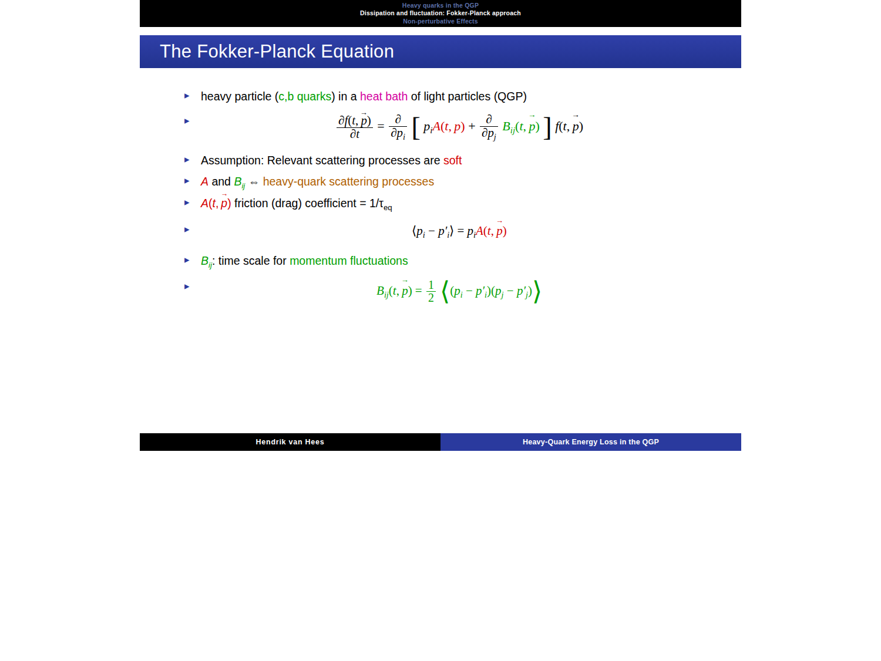Heavy quarks in the QGP
Dissipation and fluctuation: Fokker-Planck approach
Non-perturbative Effects
The Fokker-Planck Equation
heavy particle (c,b quarks) in a heat bath of light particles (QGP)
∂f(t, p)∂t = ∂∂pi [ pi A(t, p) + ∂∂pj Bij(t, p) ] f(t, p)
Assumption: Relevant scattering processes are soft
A and Bij ⇔ heavy-quark scattering processes
A(t, p) friction (drag) coefficient = 1/τeq
⟨pi − p′i⟩ = pi A(t, p)
Bij: time scale for momentum fluctuations
Bij(t, p) = 12 ⟨(pi − p′i)(pj − p′j)⟩
Hendrik van Hees
Heavy-Quark Energy Loss in the QGP